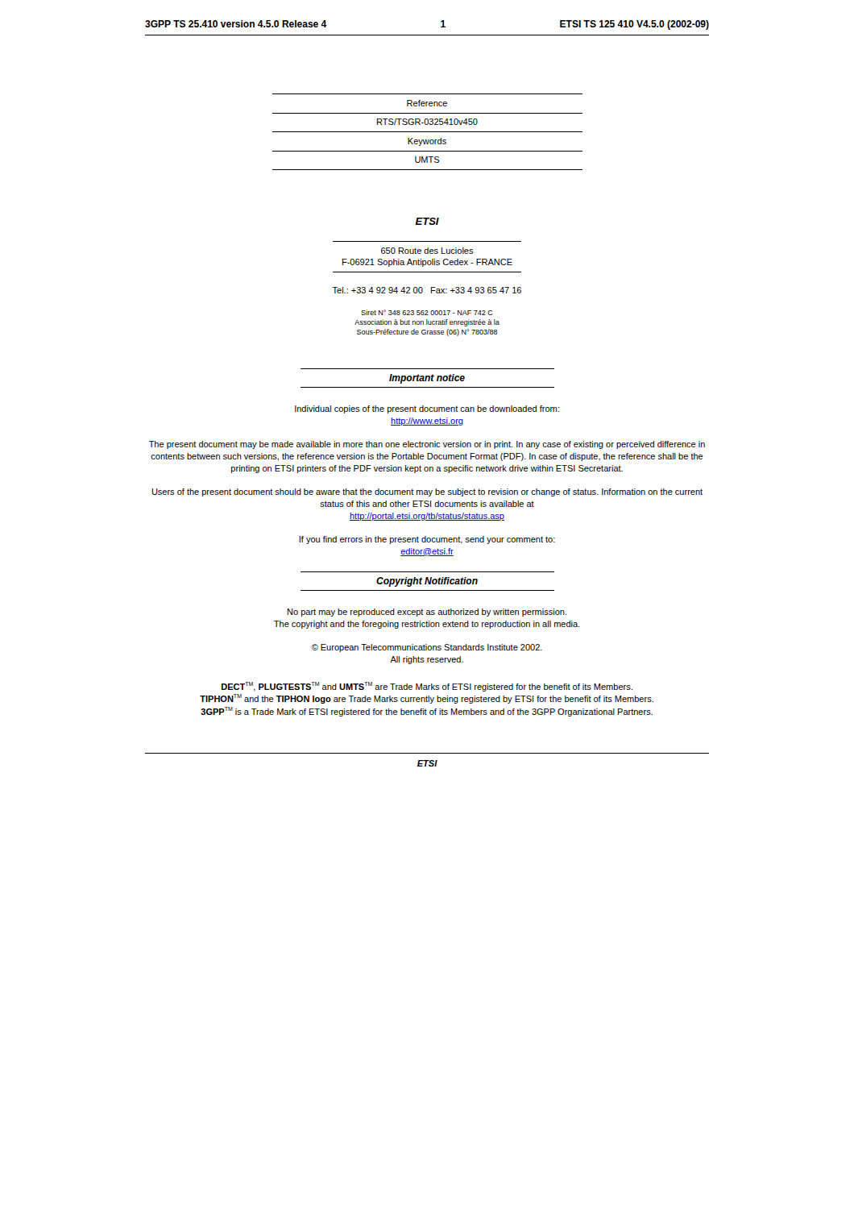3GPP TS 25.410 version 4.5.0 Release 4 1 ETSI TS 125 410 V4.5.0 (2002-09)
| Reference |
| RTS/TSGR-0325410v450 |
| Keywords |
| UMTS |
ETSI
650 Route des Lucioles
F-06921 Sophia Antipolis Cedex - FRANCE
Tel.: +33 4 92 94 42 00 Fax: +33 4 93 65 47 16
Siret N° 348 623 562 00017 - NAF 742 C
Association à but non lucratif enregistrée à la
Sous-Préfecture de Grasse (06) N° 7803/88
Important notice
Individual copies of the present document can be downloaded from:
http://www.etsi.org
The present document may be made available in more than one electronic version or in print. In any case of existing or perceived difference in contents between such versions, the reference version is the Portable Document Format (PDF). In case of dispute, the reference shall be the printing on ETSI printers of the PDF version kept on a specific network drive within ETSI Secretariat.
Users of the present document should be aware that the document may be subject to revision or change of status. Information on the current status of this and other ETSI documents is available at
http://portal.etsi.org/tb/status/status.asp
If you find errors in the present document, send your comment to:
editor@etsi.fr
Copyright Notification
No part may be reproduced except as authorized by written permission.
The copyright and the foregoing restriction extend to reproduction in all media.
© European Telecommunications Standards Institute 2002.
All rights reserved.
DECTTM, PLUGTESTSTM and UMTSTM are Trade Marks of ETSI registered for the benefit of its Members.
TIPHONTM and the TIPHON logo are Trade Marks currently being registered by ETSI for the benefit of its Members.
3GPPTM is a Trade Mark of ETSI registered for the benefit of its Members and of the 3GPP Organizational Partners.
ETSI